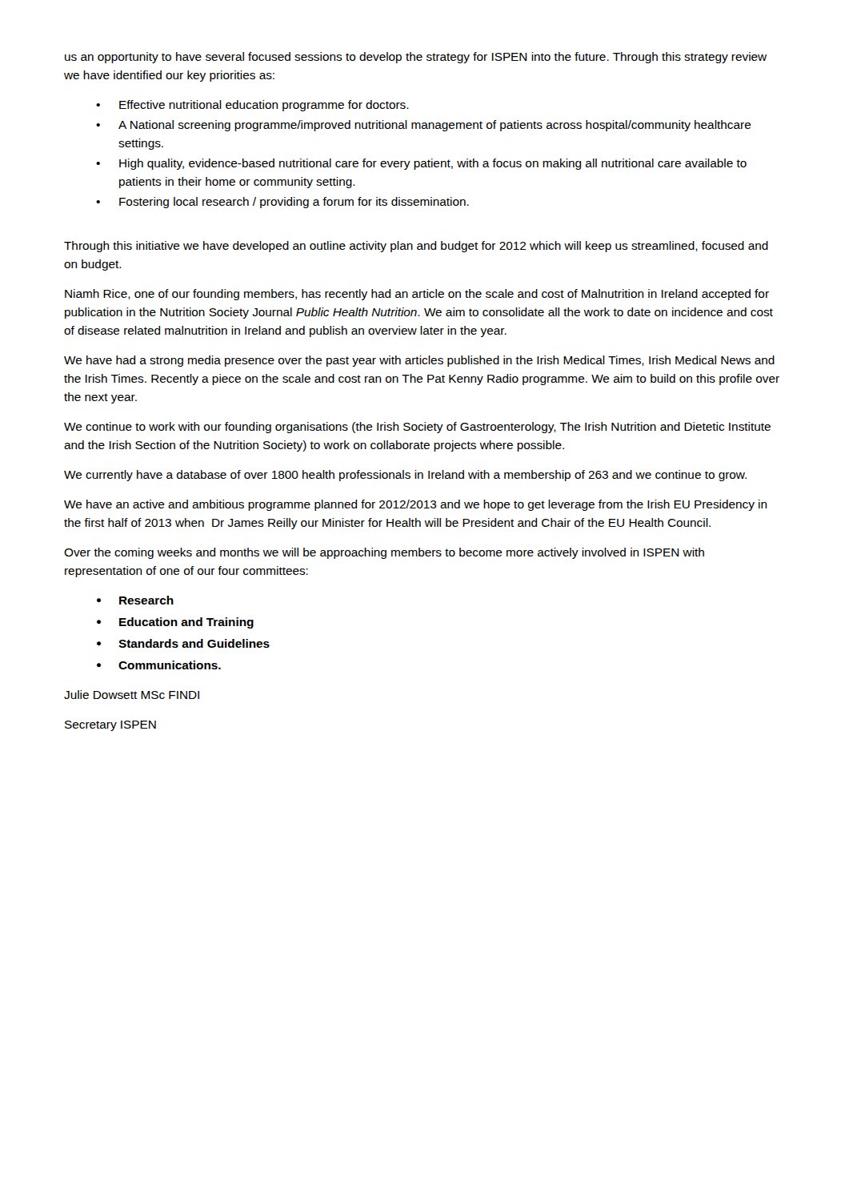us an opportunity to have several focused sessions to develop the strategy for ISPEN into the future. Through this strategy review we have identified our key priorities as:
Effective nutritional education programme for doctors.
A National screening programme/improved nutritional management of patients across hospital/community healthcare settings.
High quality, evidence-based nutritional care for every patient, with a focus on making all nutritional care available to patients in their home or community setting.
Fostering local research / providing a forum for its dissemination.
Through this initiative we have developed an outline activity plan and budget for 2012 which will keep us streamlined, focused and on budget.
Niamh Rice, one of our founding members, has recently had an article on the scale and cost of Malnutrition in Ireland accepted for publication in the Nutrition Society Journal Public Health Nutrition. We aim to consolidate all the work to date on incidence and cost of disease related malnutrition in Ireland and publish an overview later in the year.
We have had a strong media presence over the past year with articles published in the Irish Medical Times, Irish Medical News and the Irish Times. Recently a piece on the scale and cost ran on The Pat Kenny Radio programme. We aim to build on this profile over the next year.
We continue to work with our founding organisations (the Irish Society of Gastroenterology, The Irish Nutrition and Dietetic Institute and the Irish Section of the Nutrition Society) to work on collaborate projects where possible.
We currently have a database of over 1800 health professionals in Ireland with a membership of 263 and we continue to grow.
We have an active and ambitious programme planned for 2012/2013 and we hope to get leverage from the Irish EU Presidency in the first half of 2013 when Dr James Reilly our Minister for Health will be President and Chair of the EU Health Council.
Over the coming weeks and months we will be approaching members to become more actively involved in ISPEN with representation of one of our four committees:
Research
Education and Training
Standards and Guidelines
Communications.
Julie Dowsett MSc FINDI
Secretary ISPEN